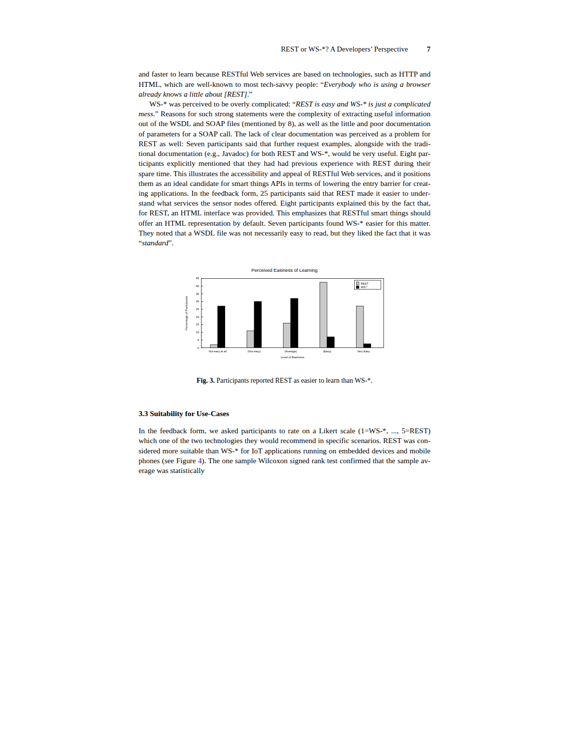REST or WS-*? A Developers’ Perspective 7
and faster to learn because RESTful Web services are based on technologies, such as HTTP and HTML, which are well-known to most tech-savvy people: “Everybody who is using a browser already knows a little about [REST].”
WS-* was perceived to be overly complicated: “REST is easy and WS-* is just a complicated mess.” Reasons for such strong statements were the complexity of extracting useful information out of the WSDL and SOAP files (mentioned by 8), as well as the little and poor documentation of parameters for a SOAP call. The lack of clear documentation was perceived as a problem for REST as well: Seven participants said that further request examples, alongside with the traditional documentation (e.g., Javadoc) for both REST and WS-*, would be very useful. Eight participants explicitly mentioned that they had had previous experience with REST during their spare time. This illustrates the accessibility and appeal of RESTful Web services, and it positions them as an ideal candidate for smart things APIs in terms of lowering the entry barrier for creating applications. In the feedback form, 25 participants said that REST made it easier to understand what services the sensor nodes offered. Eight participants explained this by the fact that, for REST, an HTML interface was provided. This emphasizes that RESTful smart things should offer an HTML representation by default. Seven participants found WS-* easier for this matter. They noted that a WSDL file was not necessarily easy to read, but they liked the fact that it was “standard”.
Perceived Easiness of Learning
0 5 10 15 20 25 30 35 40 45 Percentage of Participants Not easy at all (Not easy) (Average) (Easy) Very Easy Level of Easiness REST WS-*
Fig. 3. Participants reported REST as easier to learn than WS-*.
3.3 Suitability for Use-Cases
In the feedback form, we asked participants to rate on a Likert scale (1=WS-*, ..., 5=REST) which one of the two technologies they would recommend in specific scenarios. REST was considered more suitable than WS-* for IoT applications running on embedded devices and mobile phones (see Figure 4). The one sample Wilcoxon signed rank test confirmed that the sample average was statistically